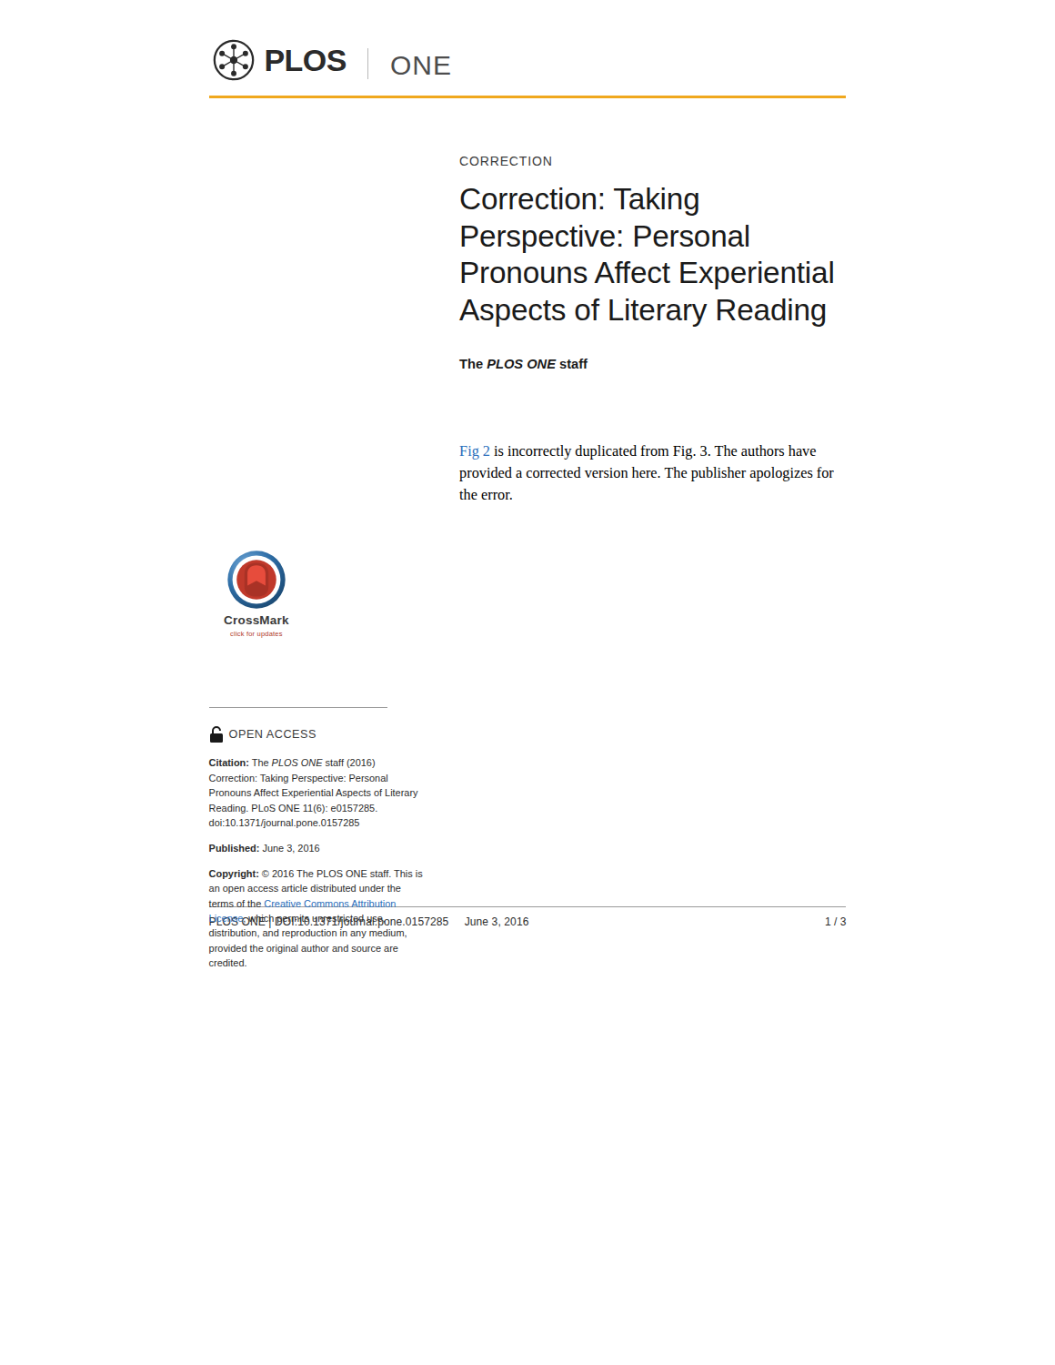PLOS
ONE
CrossMark
click for updates
OPEN ACCESS
Citation: The PLOS ONE staff (2016) Correction: Taking Perspective: Personal Pronouns Affect Experiential Aspects of Literary Reading. PLoS ONE 11(6): e0157285. doi:10.1371/journal.pone.0157285
Published: June 3, 2016
Copyright: © 2016 The PLOS ONE staff. This is an open access article distributed under the terms of the Creative Commons Attribution License, which permits unrestricted use, distribution, and reproduction in any medium, provided the original author and source are credited.
CORRECTION
Correction: Taking Perspective: Personal Pronouns Affect Experiential Aspects of Literary Reading
The PLOS ONE staff
Fig 2 is incorrectly duplicated from Fig. 3. The authors have provided a corrected version here. The publisher apologizes for the error.
PLOS ONE | DOI:10.1371/journal.pone.0157285 June 3, 2016
1 / 3